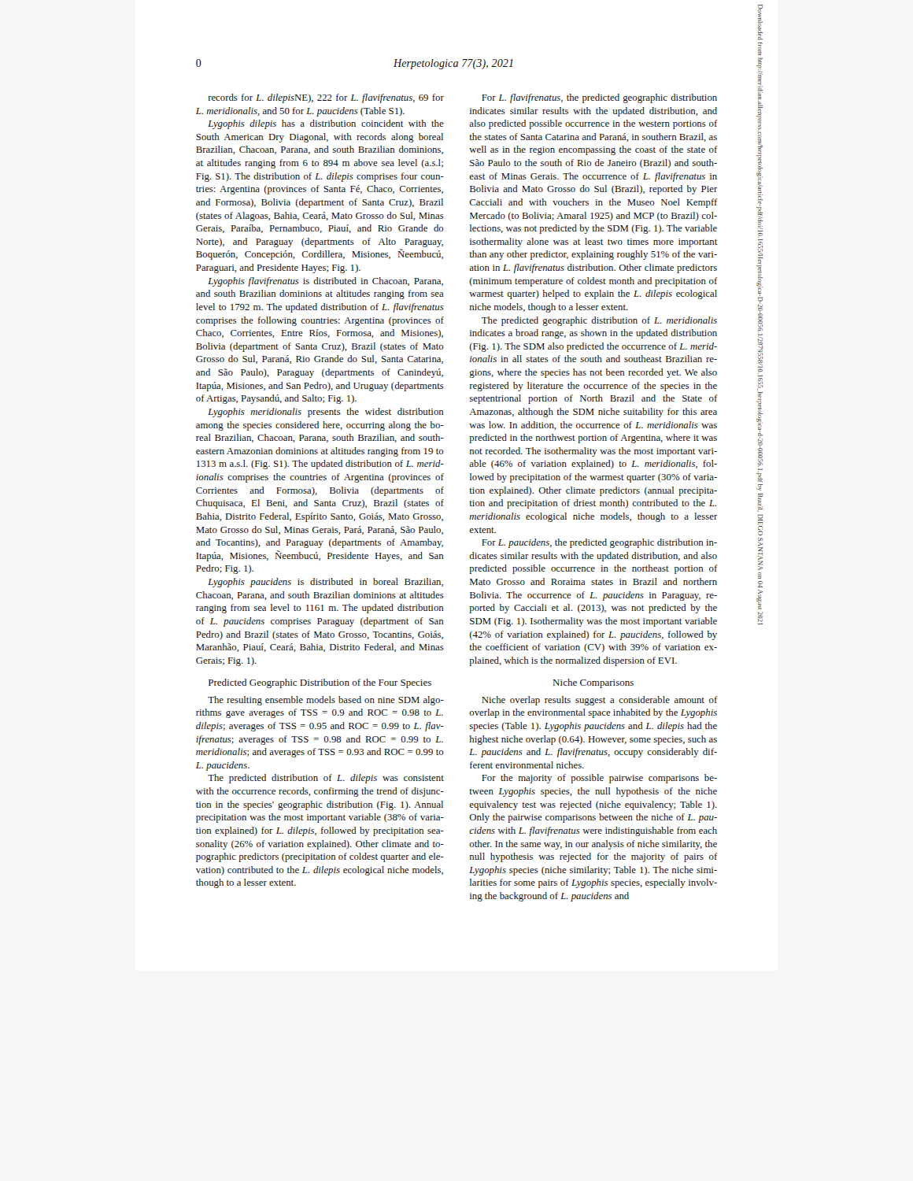Downloaded from http://meridian.allenpress.com/herpetologica/article-pdf/doi/10.1655/Herpetologica-D-20-00056.1/2879558/10.1655_herpetologica-d-20-00056.1.pdf by Brazil, DIEGO SANTANA on 04 August 2021
0 Herpetologica 77(3), 2021
records for L. dilepis NE), 222 for L. flavifrenatus, 69 for L. meridionalis, and 50 for L. paucidens (Table S1).
Lygophis dilepis has a distribution coincident with the South American Dry Diagonal, with records along boreal Brazilian, Chacoan, Parana, and south Brazilian dominions, at altitudes ranging from 6 to 894 m above sea level (a.s.l; Fig. S1). The distribution of L. dilepis comprises four countries: Argentina (provinces of Santa Fé, Chaco, Corrientes, and Formosa), Bolivia (department of Santa Cruz), Brazil (states of Alagoas, Bahia, Ceará, Mato Grosso do Sul, Minas Gerais, Paraíba, Pernambuco, Piauí, and Rio Grande do Norte), and Paraguay (departments of Alto Paraguay, Boquerón, Concepción, Cordillera, Misiones, Ñeembucú, Paraguari, and Presidente Hayes; Fig. 1).
Lygophis flavifrenatus is distributed in Chacoan, Parana, and south Brazilian dominions at altitudes ranging from sea level to 1792 m. The updated distribution of L. flavifrenatus comprises the following countries: Argentina (provinces of Chaco, Corrientes, Entre Ríos, Formosa, and Misiones), Bolivia (department of Santa Cruz), Brazil (states of Mato Grosso do Sul, Paraná, Rio Grande do Sul, Santa Catarina, and São Paulo), Paraguay (departments of Canindeyú, Itapúa, Misiones, and San Pedro), and Uruguay (departments of Artigas, Paysandú, and Salto; Fig. 1).
Lygophis meridionalis presents the widest distribution among the species considered here, occurring along the boreal Brazilian, Chacoan, Parana, south Brazilian, and southeastern Amazonian dominions at altitudes ranging from 19 to 1313 m a.s.l. (Fig. S1). The updated distribution of L. meridionalis comprises the countries of Argentina (provinces of Corrientes and Formosa), Bolivia (departments of Chuquisaca, El Beni, and Santa Cruz), Brazil (states of Bahia, Distrito Federal, Espírito Santo, Goiás, Mato Grosso, Mato Grosso do Sul, Minas Gerais, Pará, Paraná, São Paulo, and Tocantins), and Paraguay (departments of Amambay, Itapúa, Misiones, Ñeembucú, Presidente Hayes, and San Pedro; Fig. 1).
Lygophis paucidens is distributed in boreal Brazilian, Chacoan, Parana, and south Brazilian dominions at altitudes ranging from sea level to 1161 m. The updated distribution of L. paucidens comprises Paraguay (department of San Pedro) and Brazil (states of Mato Grosso, Tocantins, Goiás, Maranhão, Piauí, Ceará, Bahia, Distrito Federal, and Minas Gerais; Fig. 1).
Predicted Geographic Distribution of the Four Species
The resulting ensemble models based on nine SDM algorithms gave averages of TSS = 0.9 and ROC = 0.98 to L. dilepis; averages of TSS = 0.95 and ROC = 0.99 to L. flavifrenatus; averages of TSS = 0.98 and ROC = 0.99 to L. meridionalis; and averages of TSS = 0.93 and ROC = 0.99 to L. paucidens.
The predicted distribution of L. dilepis was consistent with the occurrence records, confirming the trend of disjunction in the species' geographic distribution (Fig. 1). Annual precipitation was the most important variable (38% of variation explained) for L. dilepis, followed by precipitation seasonality (26% of variation explained). Other climate and topographic predictors (precipitation of coldest quarter and elevation) contributed to the L. dilepis ecological niche models, though to a lesser extent.
For L. flavifrenatus, the predicted geographic distribution indicates similar results with the updated distribution, and also predicted possible occurrence in the western portions of the states of Santa Catarina and Paraná, in southern Brazil, as well as in the region encompassing the coast of the state of São Paulo to the south of Rio de Janeiro (Brazil) and southeast of Minas Gerais. The occurrence of L. flavifrenatus in Bolivia and Mato Grosso do Sul (Brazil), reported by Pier Cacciali and with vouchers in the Museo Noel Kempff Mercado (to Bolivia; Amaral 1925) and MCP (to Brazil) collections, was not predicted by the SDM (Fig. 1). The variable isothermality alone was at least two times more important than any other predictor, explaining roughly 51% of the variation in L. flavifrenatus distribution. Other climate predictors (minimum temperature of coldest month and precipitation of warmest quarter) helped to explain the L. dilepis ecological niche models, though to a lesser extent.
The predicted geographic distribution of L. meridionalis indicates a broad range, as shown in the updated distribution (Fig. 1). The SDM also predicted the occurrence of L. meridionalis in all states of the south and southeast Brazilian regions, where the species has not been recorded yet. We also registered by literature the occurrence of the species in the septentrional portion of North Brazil and the State of Amazonas, although the SDM niche suitability for this area was low. In addition, the occurrence of L. meridionalis was predicted in the northwest portion of Argentina, where it was not recorded. The isothermality was the most important variable (46% of variation explained) to L. meridionalis, followed by precipitation of the warmest quarter (30% of variation explained). Other climate predictors (annual precipitation and precipitation of driest month) contributed to the L. meridionalis ecological niche models, though to a lesser extent.
For L. paucidens, the predicted geographic distribution indicates similar results with the updated distribution, and also predicted possible occurrence in the northeast portion of Mato Grosso and Roraima states in Brazil and northern Bolivia. The occurrence of L. paucidens in Paraguay, reported by Cacciali et al. (2013), was not predicted by the SDM (Fig. 1). Isothermality was the most important variable (42% of variation explained) for L. paucidens, followed by the coefficient of variation (CV) with 39% of variation explained, which is the normalized dispersion of EVI.
Niche Comparisons
Niche overlap results suggest a considerable amount of overlap in the environmental space inhabited by the Lygophis species (Table 1). Lygophis paucidens and L. dilepis had the highest niche overlap (0.64). However, some species, such as L. paucidens and L. flavifrenatus, occupy considerably different environmental niches.
For the majority of possible pairwise comparisons between Lygophis species, the null hypothesis of the niche equivalency test was rejected (niche equivalency; Table 1). Only the pairwise comparisons between the niche of L. paucidens with L. flavifrenatus were indistinguishable from each other. In the same way, in our analysis of niche similarity, the null hypothesis was rejected for the majority of pairs of Lygophis species (niche similarity; Table 1). The niche similarities for some pairs of Lygophis species, especially involving the background of L. paucidens and